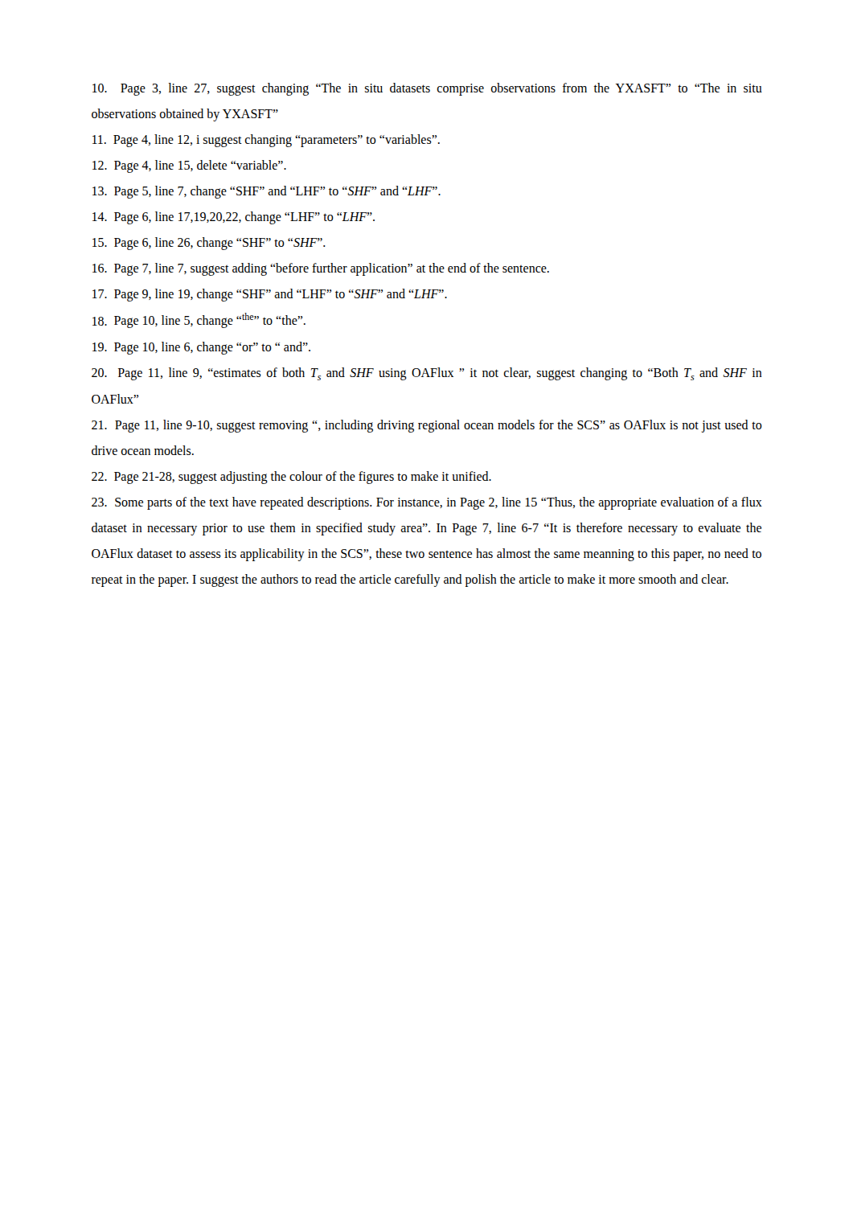Page 3, line 27, suggest changing “The in situ datasets comprise observations from the YXASFT” to “The in situ observations obtained by YXASFT”
Page 4, line 12, i suggest changing “parameters” to “variables”.
Page 4, line 15, delete “variable”.
Page 5, line 7, change “SHF” and “LHF” to “SHF” and “LHF”.
Page 6, line 17,19,20,22, change “LHF” to “LHF”.
Page 6, line 26, change “SHF” to “SHF”.
Page 7, line 7, suggest adding “before further application” at the end of the sentence.
Page 9, line 19, change “SHF” and “LHF” to “SHF” and “LHF”.
Page 10, line 5, change “the” to “the”.
Page 10, line 6, change “or” to “ and”.
Page 11, line 9, “estimates of both Ts and SHF using OAFlux ” it not clear, suggest changing to “Both Ts and SHF in OAFlux”
Page 11, line 9-10, suggest removing “, including driving regional ocean models for the SCS” as OAFlux is not just used to drive ocean models.
Page 21-28, suggest adjusting the colour of the figures to make it unified.
Some parts of the text have repeated descriptions. For instance, in Page 2, line 15 “Thus, the appropriate evaluation of a flux dataset in necessary prior to use them in specified study area”. In Page 7, line 6-7 “It is therefore necessary to evaluate the OAFlux dataset to assess its applicability in the SCS”, these two sentence has almost the same meanning to this paper, no need to repeat in the paper. I suggest the authors to read the article carefully and polish the article to make it more smooth and clear.